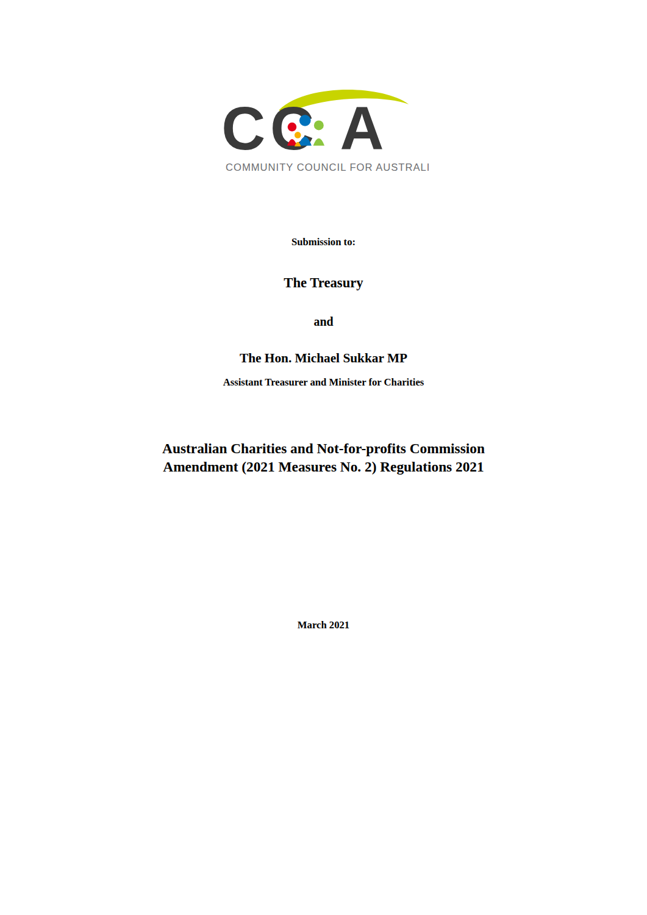C C A COMMUNITY COUNCIL FOR AUSTRALIA
Submission to:
The Treasury
and
The Hon. Michael Sukkar MP
Assistant Treasurer and Minister for Charities
Australian Charities and Not-for-profits Commission Amendment (2021 Measures No. 2) Regulations 2021
March 2021